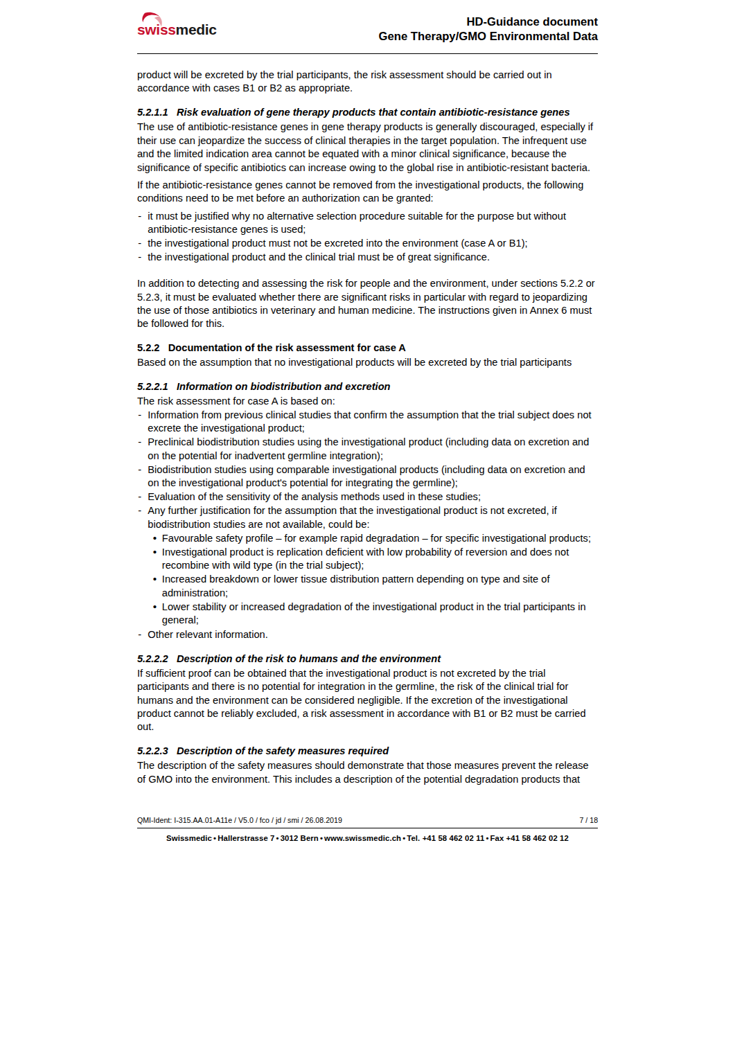swissmedic
HD-Guidance document
Gene Therapy/GMO Environmental Data
product will be excreted by the trial participants, the risk assessment should be carried out in accordance with cases B1 or B2 as appropriate.
5.2.1.1 Risk evaluation of gene therapy products that contain antibiotic-resistance genes
The use of antibiotic-resistance genes in gene therapy products is generally discouraged, especially if their use can jeopardize the success of clinical therapies in the target population. The infrequent use and the limited indication area cannot be equated with a minor clinical significance, because the significance of specific antibiotics can increase owing to the global rise in antibiotic-resistant bacteria.
If the antibiotic-resistance genes cannot be removed from the investigational products, the following conditions need to be met before an authorization can be granted:
it must be justified why no alternative selection procedure suitable for the purpose but without antibiotic-resistance genes is used;
the investigational product must not be excreted into the environment (case A or B1);
the investigational product and the clinical trial must be of great significance.
In addition to detecting and assessing the risk for people and the environment, under sections 5.2.2 or 5.2.3, it must be evaluated whether there are significant risks in particular with regard to jeopardizing the use of those antibiotics in veterinary and human medicine. The instructions given in Annex 6 must be followed for this.
5.2.2 Documentation of the risk assessment for case A
Based on the assumption that no investigational products will be excreted by the trial participants
5.2.2.1 Information on biodistribution and excretion
The risk assessment for case A is based on:
Information from previous clinical studies that confirm the assumption that the trial subject does not excrete the investigational product;
Preclinical biodistribution studies using the investigational product (including data on excretion and on the potential for inadvertent germline integration);
Biodistribution studies using comparable investigational products (including data on excretion and on the investigational product's potential for integrating the germline);
Evaluation of the sensitivity of the analysis methods used in these studies;
Any further justification for the assumption that the investigational product is not excreted, if biodistribution studies are not available, could be:
Favourable safety profile – for example rapid degradation – for specific investigational products;
Investigational product is replication deficient with low probability of reversion and does not recombine with wild type (in the trial subject);
Increased breakdown or lower tissue distribution pattern depending on type and site of administration;
Lower stability or increased degradation of the investigational product in the trial participants in general;
Other relevant information.
5.2.2.2 Description of the risk to humans and the environment
If sufficient proof can be obtained that the investigational product is not excreted by the trial participants and there is no potential for integration in the germline, the risk of the clinical trial for humans and the environment can be considered negligible. If the excretion of the investigational product cannot be reliably excluded, a risk assessment in accordance with B1 or B2 must be carried out.
5.2.2.3 Description of the safety measures required
The description of the safety measures should demonstrate that those measures prevent the release of GMO into the environment. This includes a description of the potential degradation products that
QMI-Ident: I-315.AA.01-A11e / V5.0 / fco / jd / smi / 26.08.2019 7 / 18
Swissmedic•Hallerstrasse 7•3012 Bern•www.swissmedic.ch•Tel. +41 58 462 02 11•Fax +41 58 462 02 12